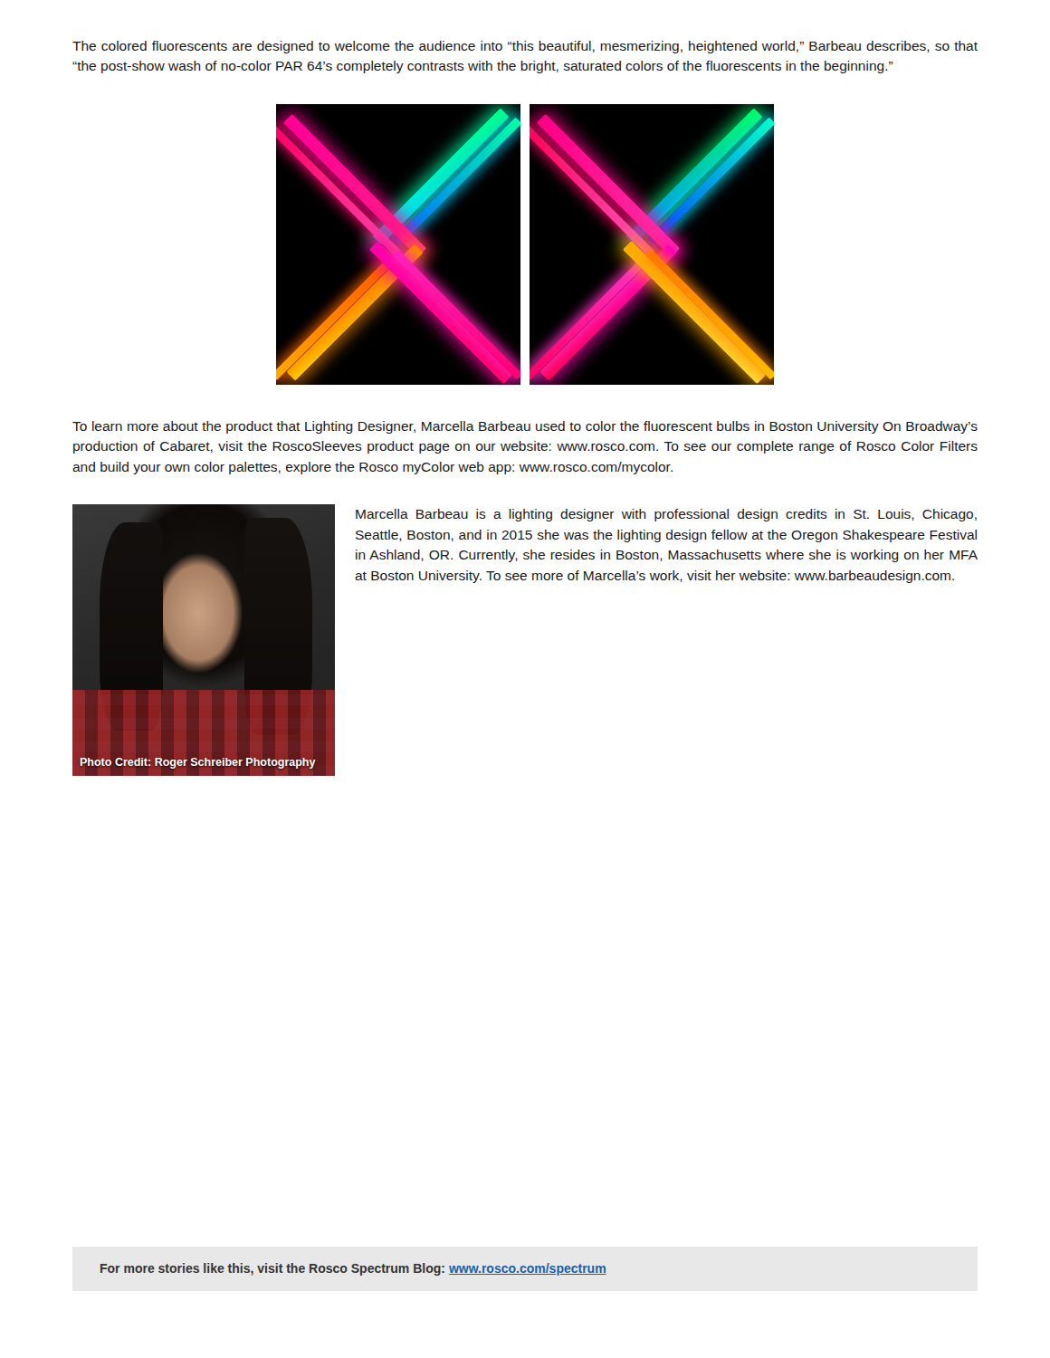The colored fluorescents are designed to welcome the audience into “this beautiful, mesmerizing, heightened world,” Barbeau describes, so that “the post-show wash of no-color PAR 64’s completely contrasts with the bright, saturated colors of the fluorescents in the beginning.”
To learn more about the product that Lighting Designer, Marcella Barbeau used to color the fluorescent bulbs in Boston University On Broadway’s production of Cabaret, visit the RoscoSleeves product page on our website: www.rosco.com. To see our complete range of Rosco Color Filters and build your own color palettes, explore the Rosco myColor web app: www.rosco.com/mycolor.
Photo Credit: Roger Schreiber Photography
Marcella Barbeau is a lighting designer with professional design credits in St. Louis, Chicago, Seattle, Boston, and in 2015 she was the lighting design fellow at the Oregon Shakespeare Festival in Ashland, OR. Currently, she resides in Boston, Massachusetts where she is working on her MFA at Boston University. To see more of Marcella’s work, visit her website: www.barbeaudesign.com.
For more stories like this, visit the Rosco Spectrum Blog: www.rosco.com/spectrum